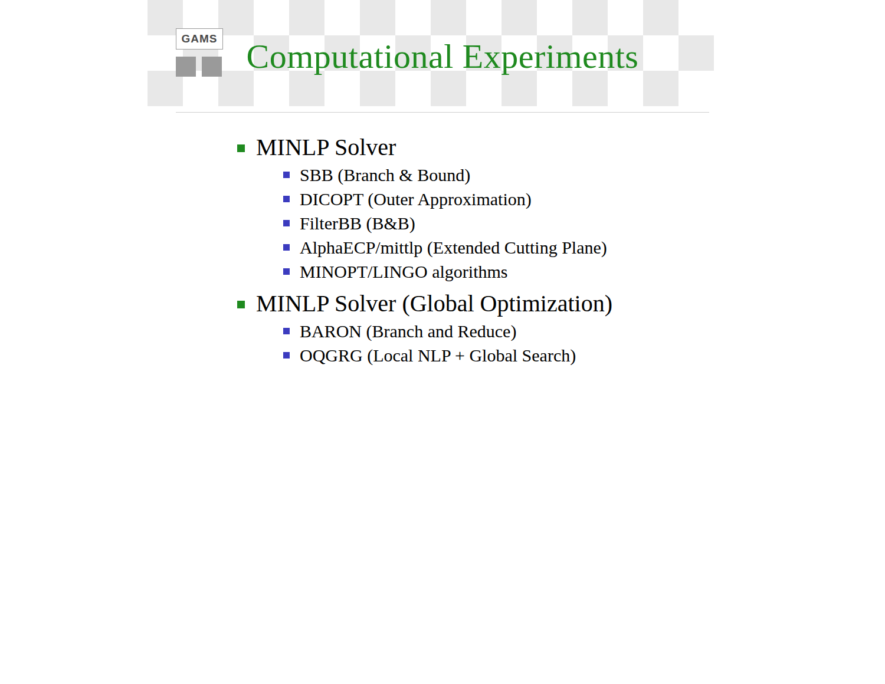GAMS
Computational Experiments
MINLP Solver
SBB (Branch & Bound)
DICOPT (Outer Approximation)
FilterBB (B&B)
AlphaECP/mittlp (Extended Cutting Plane)
MINOPT/LINGO algorithms
MINLP Solver (Global Optimization)
BARON (Branch and Reduce)
OQGRG (Local NLP + Global Search)